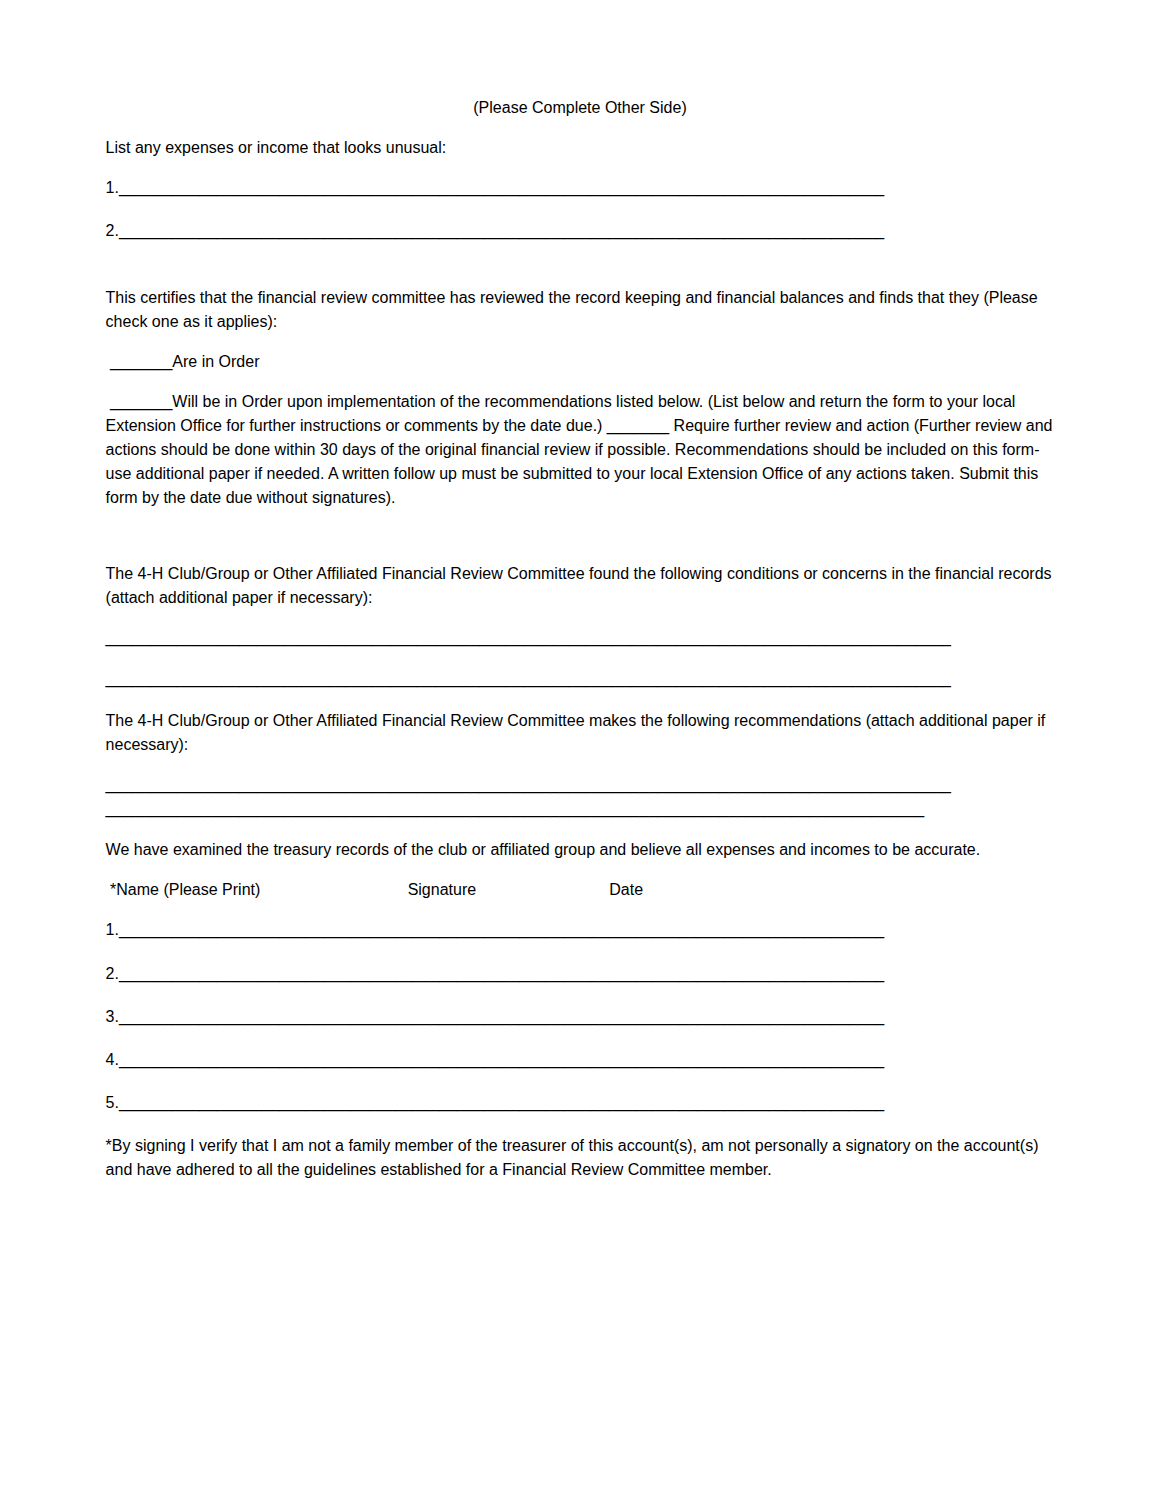(Please Complete Other Side)
List any expenses or income that looks unusual:
1.______________________________________________________________________________________
2.______________________________________________________________________________________
This certifies that the financial review committee has reviewed the record keeping and financial balances and finds that they (Please check one as it applies):
_______Are in Order
_______Will be in Order upon implementation of the recommendations listed below. (List below and return the form to your local Extension Office for further instructions or comments by the date due.) _______ Require further review and action (Further review and actions should be done within 30 days of the original financial review if possible. Recommendations should be included on this form-use additional paper if needed. A written follow up must be submitted to your local Extension Office of any actions taken. Submit this form by the date due without signatures).
The 4-H Club/Group or Other Affiliated Financial Review Committee found the following conditions or concerns in the financial records (attach additional paper if necessary):
_______________________________________________________________________________________________
_______________________________________________________________________________________________
The 4-H Club/Group or Other Affiliated Financial Review Committee makes the following recommendations (attach additional paper if necessary):
_______________________________________________________________________________________________
____________________________________________________________________________________________
We have examined the treasury records of the club or affiliated group and believe all expenses and incomes to be accurate.
*Name (Please Print) Signature Date
1.______________________________________________________________________________________
2.______________________________________________________________________________________
3.______________________________________________________________________________________
4.______________________________________________________________________________________
5.______________________________________________________________________________________
*By signing I verify that I am not a family member of the treasurer of this account(s), am not personally a signatory on the account(s) and have adhered to all the guidelines established for a Financial Review Committee member.